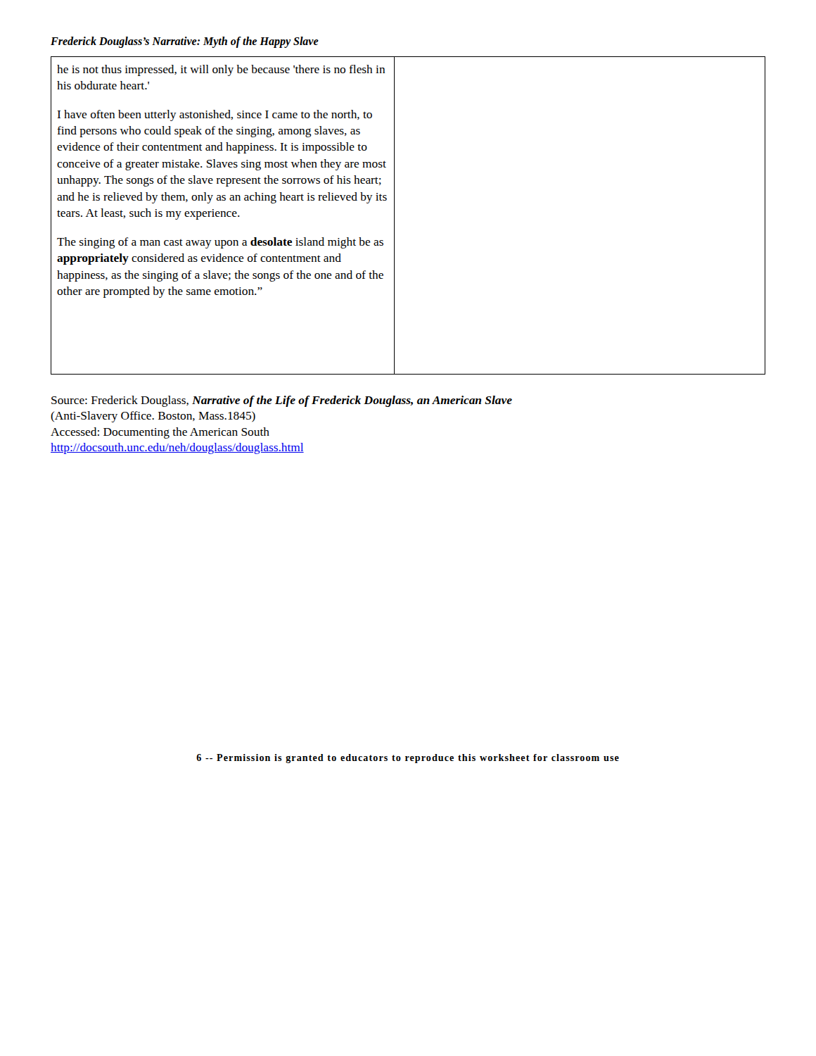Frederick Douglass’s Narrative: Myth of the Happy Slave
| he is not thus impressed, it will only be because 'there is no flesh in his obdurate heart.' I have often been utterly astonished, since I came to the north, to find persons who could speak of the singing, among slaves, as evidence of their contentment and happiness. It is impossible to conceive of a greater mistake. Slaves sing most when they are most unhappy. The songs of the slave represent the sorrows of his heart; and he is relieved by them, only as an aching heart is relieved by its tears. At least, such is my experience. The singing of a man cast away upon a desolate island might be as appropriately considered as evidence of contentment and happiness, as the singing of a slave; the songs of the one and of the other are prompted by the same emotion.” | |
Source: Frederick Douglass, Narrative of the Life of Frederick Douglass, an American Slave
(Anti-Slavery Office. Boston, Mass.1845)
Accessed: Documenting the American South
http://docsouth.unc.edu/neh/douglass/douglass.html
6 -- Permission is granted to educators to reproduce this worksheet for classroom use